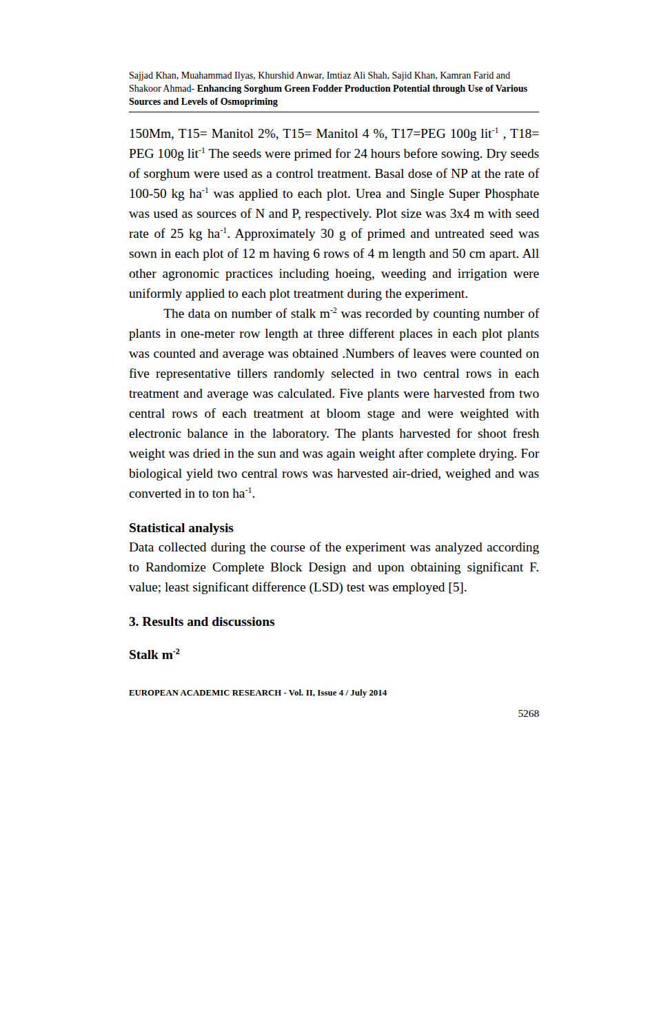Sajjad Khan, Muahammad Ilyas, Khurshid Anwar, Imtiaz Ali Shah, Sajid Khan, Kamran Farid and Shakoor Ahmad- Enhancing Sorghum Green Fodder Production Potential through Use of Various Sources and Levels of Osmopriming
150Mm, T15= Manitol 2%, T15= Manitol 4 %, T17=PEG 100g lit-1 , T18= PEG 100g lit-1 The seeds were primed for 24 hours before sowing. Dry seeds of sorghum were used as a control treatment. Basal dose of NP at the rate of 100-50 kg ha-1 was applied to each plot. Urea and Single Super Phosphate was used as sources of N and P, respectively. Plot size was 3x4 m with seed rate of 25 kg ha-1. Approximately 30 g of primed and untreated seed was sown in each plot of 12 m having 6 rows of 4 m length and 50 cm apart. All other agronomic practices including hoeing, weeding and irrigation were uniformly applied to each plot treatment during the experiment.
The data on number of stalk m-2 was recorded by counting number of plants in one-meter row length at three different places in each plot plants was counted and average was obtained .Numbers of leaves were counted on five representative tillers randomly selected in two central rows in each treatment and average was calculated. Five plants were harvested from two central rows of each treatment at bloom stage and were weighted with electronic balance in the laboratory. The plants harvested for shoot fresh weight was dried in the sun and was again weight after complete drying. For biological yield two central rows was harvested air-dried, weighed and was converted in to ton ha-1.
Statistical analysis
Data collected during the course of the experiment was analyzed according to Randomize Complete Block Design and upon obtaining significant F. value; least significant difference (LSD) test was employed [5].
3. Results and discussions
Stalk m-2
EUROPEAN ACADEMIC RESEARCH - Vol. II, Issue 4 / July 2014
5268